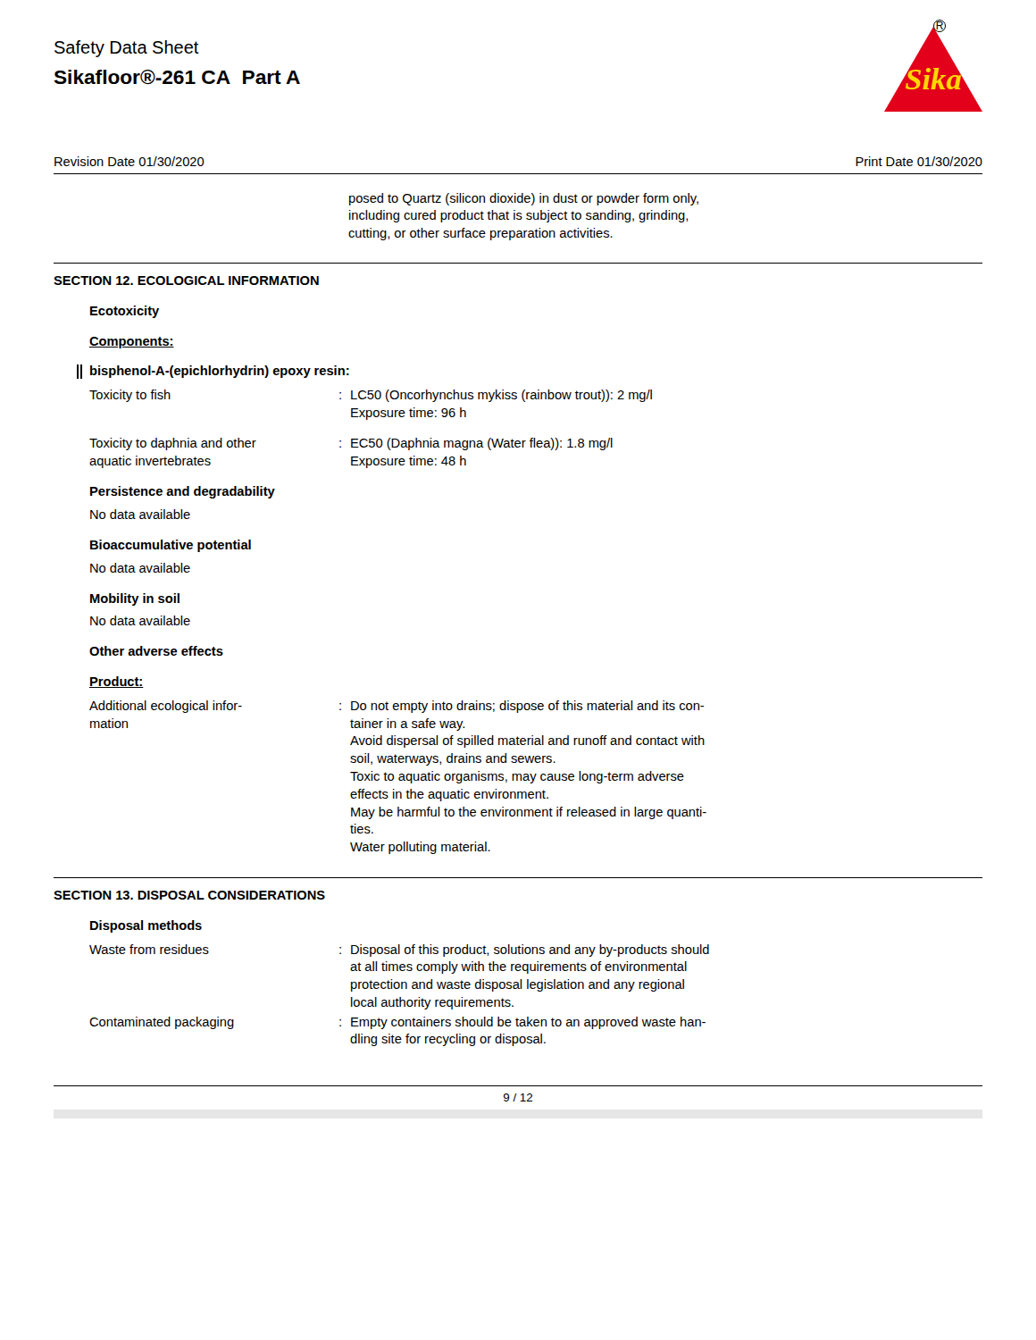R
Sika
Safety Data Sheet
Sikafloor®-261 CA Part A
Revision Date 01/30/2020 Print Date 01/30/2020
posed to Quartz (silicon dioxide) in dust or powder form only,
including cured product that is subject to sanding, grinding,
cutting, or other surface preparation activities.
SECTION 12. ECOLOGICAL INFORMATION
Ecotoxicity
Components:
bisphenol-A-(epichlorhydrin) epoxy resin:
| Toxicity to fish | : | LC50 (Oncorhynchus mykiss (rainbow trout)): 2 mg/l Exposure time: 96 h |
| Toxicity to daphnia and other aquatic invertebrates | : | EC50 (Daphnia magna (Water flea)): 1.8 mg/l Exposure time: 48 h |
Persistence and degradability
No data available
Bioaccumulative potential
No data available
Mobility in soil
No data available
Other adverse effects
Product:
| Additional ecological infor- mation | : | Do not empty into drains; dispose of this material and its con- tainer in a safe way. Avoid dispersal of spilled material and runoff and contact with soil, waterways, drains and sewers. Toxic to aquatic organisms, may cause long-term adverse effects in the aquatic environment. May be harmful to the environment if released in large quanti- ties. Water polluting material. |
SECTION 13. DISPOSAL CONSIDERATIONS
Disposal methods
| Waste from residues | : | Disposal of this product, solutions and any by-products should at all times comply with the requirements of environmental protection and waste disposal legislation and any regional local authority requirements. |
| Contaminated packaging | : | Empty containers should be taken to an approved waste han- dling site for recycling or disposal. |
9 / 12